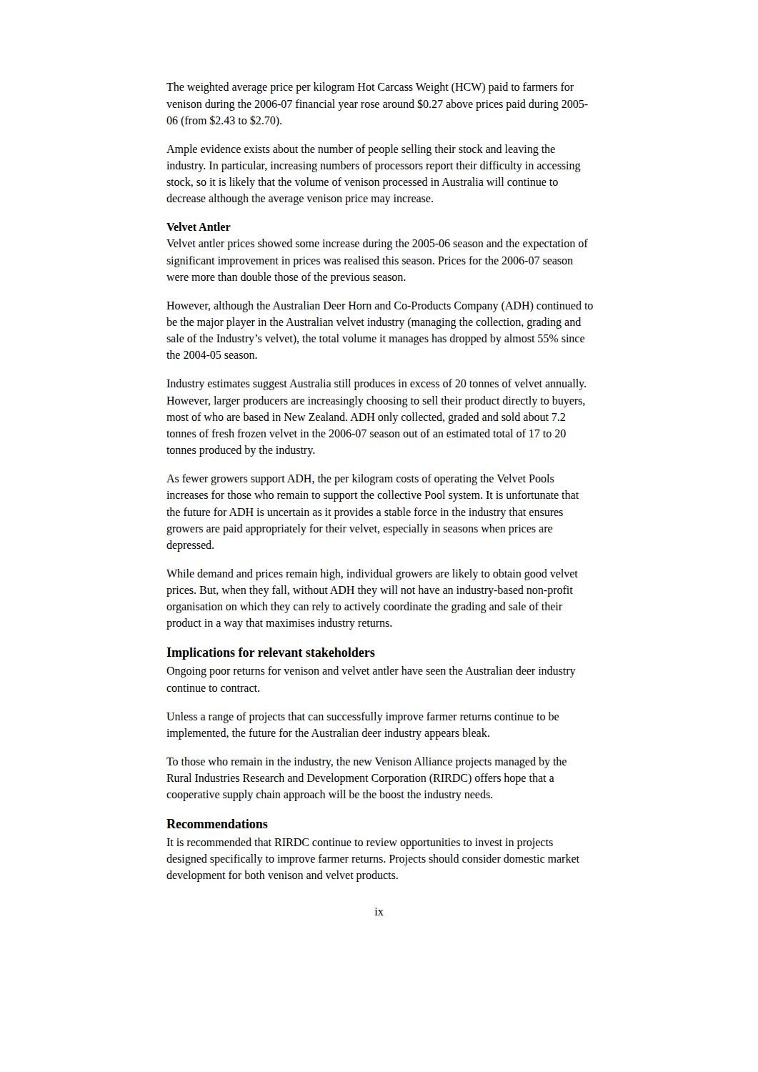The weighted average price per kilogram Hot Carcass Weight (HCW) paid to farmers for venison during the 2006-07 financial year rose around $0.27 above prices paid during 2005-06 (from $2.43 to $2.70).
Ample evidence exists about the number of people selling their stock and leaving the industry. In particular, increasing numbers of processors report their difficulty in accessing stock, so it is likely that the volume of venison processed in Australia will continue to decrease although the average venison price may increase.
Velvet Antler
Velvet antler prices showed some increase during the 2005-06 season and the expectation of significant improvement in prices was realised this season. Prices for the 2006-07 season were more than double those of the previous season.
However, although the Australian Deer Horn and Co-Products Company (ADH) continued to be the major player in the Australian velvet industry (managing the collection, grading and sale of the Industry’s velvet), the total volume it manages has dropped by almost 55% since the 2004-05 season.
Industry estimates suggest Australia still produces in excess of 20 tonnes of velvet annually. However, larger producers are increasingly choosing to sell their product directly to buyers, most of who are based in New Zealand. ADH only collected, graded and sold about 7.2 tonnes of fresh frozen velvet in the 2006-07 season out of an estimated total of 17 to 20 tonnes produced by the industry.
As fewer growers support ADH, the per kilogram costs of operating the Velvet Pools increases for those who remain to support the collective Pool system. It is unfortunate that the future for ADH is uncertain as it provides a stable force in the industry that ensures growers are paid appropriately for their velvet, especially in seasons when prices are depressed.
While demand and prices remain high, individual growers are likely to obtain good velvet prices. But, when they fall, without ADH they will not have an industry-based non-profit organisation on which they can rely to actively coordinate the grading and sale of their product in a way that maximises industry returns.
Implications for relevant stakeholders
Ongoing poor returns for venison and velvet antler have seen the Australian deer industry continue to contract.
Unless a range of projects that can successfully improve farmer returns continue to be implemented, the future for the Australian deer industry appears bleak.
To those who remain in the industry, the new Venison Alliance projects managed by the Rural Industries Research and Development Corporation (RIRDC) offers hope that a cooperative supply chain approach will be the boost the industry needs.
Recommendations
It is recommended that RIRDC continue to review opportunities to invest in projects designed specifically to improve farmer returns. Projects should consider domestic market development for both venison and velvet products.
ix